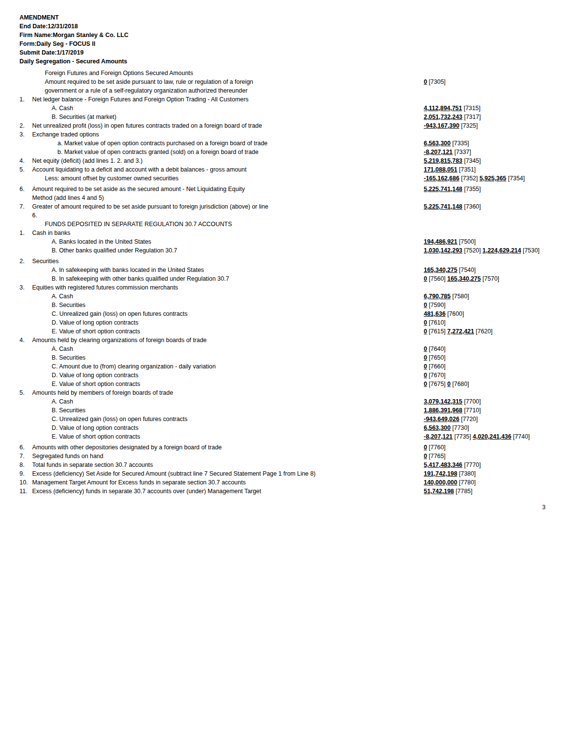AMENDMENT
End Date:12/31/2018
Firm Name:Morgan Stanley & Co. LLC
Form:Daily Seg - FOCUS II
Submit Date:1/17/2019
Daily Segregation - Secured Amounts
| | Foreign Futures and Foreign Options Secured Amounts | |
| | Amount required to be set aside pursuant to law, rule or regulation of a foreign | 0 [7305] |
| | government or a rule of a self-regulatory organization authorized thereunder | |
| 1. | Net ledger balance - Foreign Futures and Foreign Option Trading - All Customers | |
| | A. Cash | 4,112,894,751 [7315] |
| | B. Securities (at market) | 2,051,732,243 [7317] |
| 2. | Net unrealized profit (loss) in open futures contracts traded on a foreign board of trade | -943,167,390 [7325] |
| 3. | Exchange traded options | |
| | a. Market value of open option contracts purchased on a foreign board of trade | 6,563,300 [7335] |
| | b. Market value of open contracts granted (sold) on a foreign board of trade | -8,207,121 [7337] |
| 4. | Net equity (deficit) (add lines 1. 2. and 3.) | 5,219,815,783 [7345] |
| 5. | Account liquidating to a deficit and account with a debit balances - gross amount | 171,088,051 [7351] |
| | Less: amount offset by customer owned securities | -165,162,686 [7352] 5,925,365 [7354] |
| 6. | Amount required to be set aside as the secured amount - Net Liquidating Equity | 5,225,741,148 [7355] |
| | Method (add lines 4 and 5) | |
| 7. | Greater of amount required to be set aside pursuant to foreign jurisdiction (above) or line | 5,225,741,148 [7360] |
| | 6. | |
| | FUNDS DEPOSITED IN SEPARATE REGULATION 30.7 ACCOUNTS | |
| 1. | Cash in banks | |
| | A. Banks located in the United States | 194,486,921 [7500] |
| | B. Other banks qualified under Regulation 30.7 | 1,030,142,293 [7520] 1,224,629,214 [7530] |
| 2. | Securities | |
| | A. In safekeeping with banks located in the United States | 165,340,275 [7540] |
| | B. In safekeeping with other banks qualified under Regulation 30.7 | 0 [7560] 165,340,275 [7570] |
| 3. | Equities with registered futures commission merchants | |
| | A. Cash | 6,790,785 [7580] |
| | B. Securities | 0 [7590] |
| | C. Unrealized gain (loss) on open futures contracts | 481,636 [7600] |
| | D. Value of long option contracts | 0 [7610] |
| | E. Value of short option contracts | 0 [7615] 7,272,421 [7620] |
| 4. | Amounts held by clearing organizations of foreign boards of trade | |
| | A. Cash | 0 [7640] |
| | B. Securities | 0 [7650] |
| | C. Amount due to (from) clearing organization - daily variation | 0 [7660] |
| | D. Value of long option contracts | 0 [7670] |
| | E. Value of short option contracts | 0 [7675] 0 [7680] |
| 5. | Amounts held by members of foreign boards of trade | |
| | A. Cash | 3,079,142,315 [7700] |
| | B. Securities | 1,886,391,968 [7710] |
| | C. Unrealized gain (loss) on open futures contracts | -943,649,026 [7720] |
| | D. Value of long option contracts | 6,563,300 [7730] |
| | E. Value of short option contracts | -8,207,121 [7735] 4,020,241,436 [7740] |
| 6. | Amounts with other depositories designated by a foreign board of trade | 0 [7760] |
| 7. | Segregated funds on hand | 0 [7765] |
| 8. | Total funds in separate section 30.7 accounts | 5,417,483,346 [7770] |
| 9. | Excess (deficiency) Set Aside for Secured Amount (subtract line 7 Secured Statement Page 1 from Line 8) | 191,742,198 [7380] |
| 10. | Management Target Amount for Excess funds in separate section 30.7 accounts | 140,000,000 [7780] |
| 11. | Excess (deficiency) funds in separate 30.7 accounts over (under) Management Target | 51,742,198 [7785] |
3